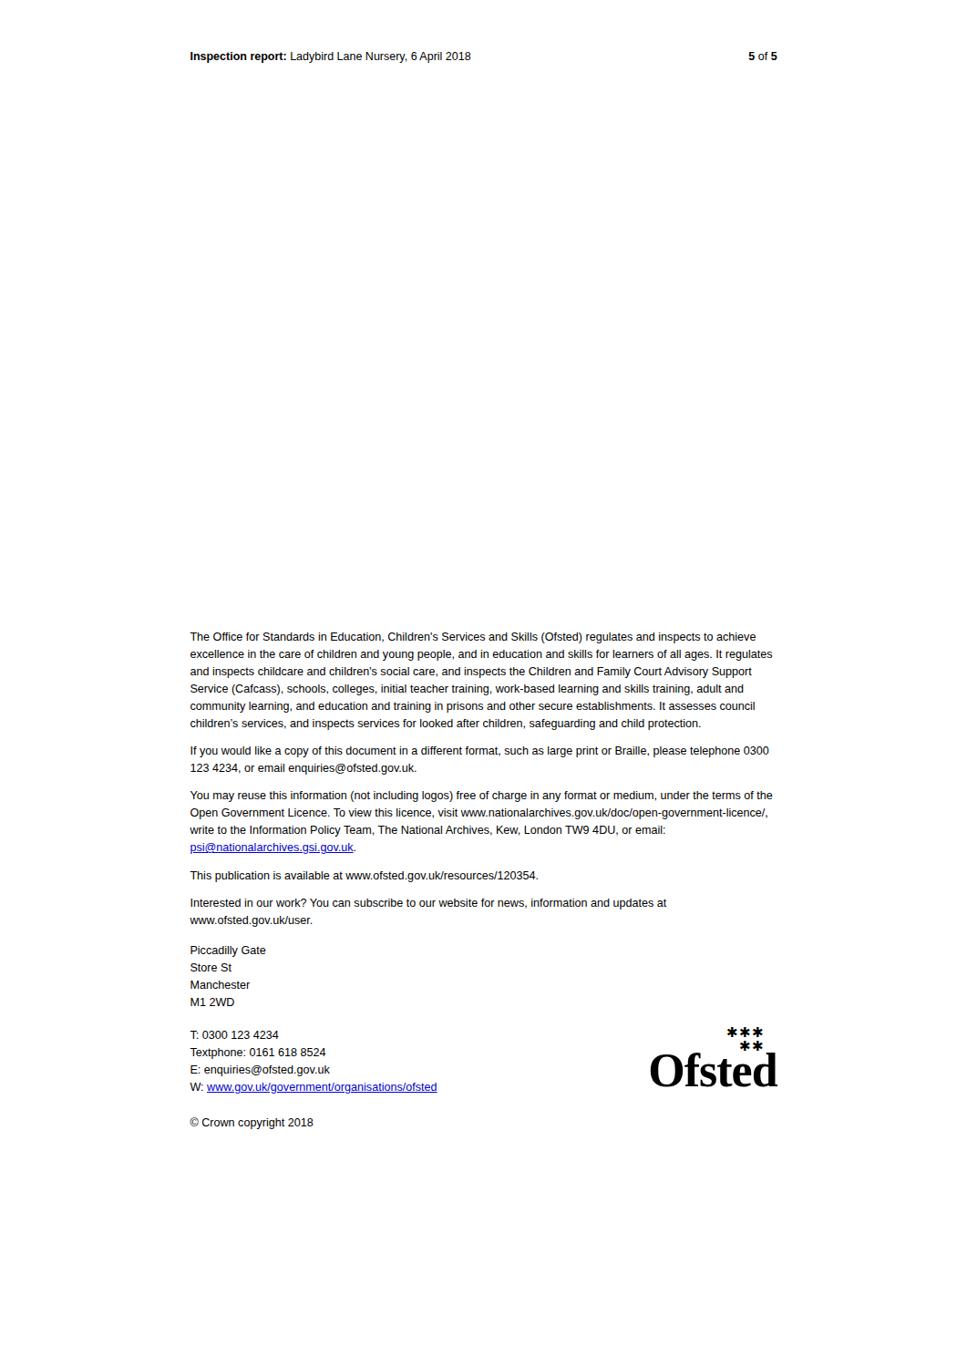Inspection report: Ladybird Lane Nursery, 6 April 2018
5 of 5
The Office for Standards in Education, Children's Services and Skills (Ofsted) regulates and inspects to achieve excellence in the care of children and young people, and in education and skills for learners of all ages. It regulates and inspects childcare and children's social care, and inspects the Children and Family Court Advisory Support Service (Cafcass), schools, colleges, initial teacher training, work-based learning and skills training, adult and community learning, and education and training in prisons and other secure establishments. It assesses council children’s services, and inspects services for looked after children, safeguarding and child protection.
If you would like a copy of this document in a different format, such as large print or Braille, please telephone 0300 123 4234, or email enquiries@ofsted.gov.uk.
You may reuse this information (not including logos) free of charge in any format or medium, under the terms of the Open Government Licence. To view this licence, visit www.nationalarchives.gov.uk/doc/open-government-licence/, write to the Information Policy Team, The National Archives, Kew, London TW9 4DU, or email: psi@nationalarchives.gsi.gov.uk.
This publication is available at www.ofsted.gov.uk/resources/120354.
Interested in our work? You can subscribe to our website for news, information and updates at www.ofsted.gov.uk/user.
Piccadilly Gate
Store St
Manchester
M1 2WD
T: 0300 123 4234
Textphone: 0161 618 8524
E: enquiries@ofsted.gov.uk
W: www.gov.uk/government/organisations/ofsted
✱✱✱
✱✱
Ofsted
© Crown copyright 2018